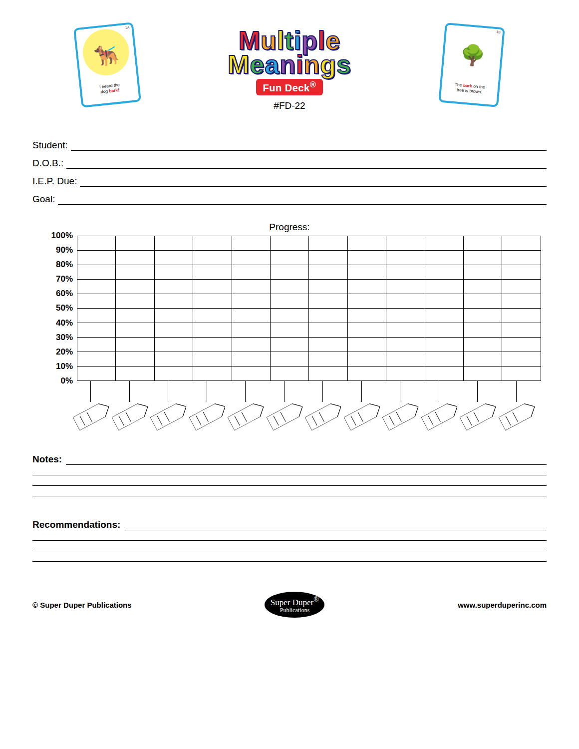1A
🐕‍🦺
I heard the
dog bark!
1B
🌳
The bark on the
tree is brown.
Multiple
Meanings
Fun Deck®
#FD-22
Student:
D.O.B.:
I.E.P. Due:
Goal:
Progress:
100% 90% 80% 70% 60% 50% 40% 30% 20% 10% 0%
Notes:
Recommendations:
© Super Duper Publications
Super Duper®
Publications
www.superduperinc.com